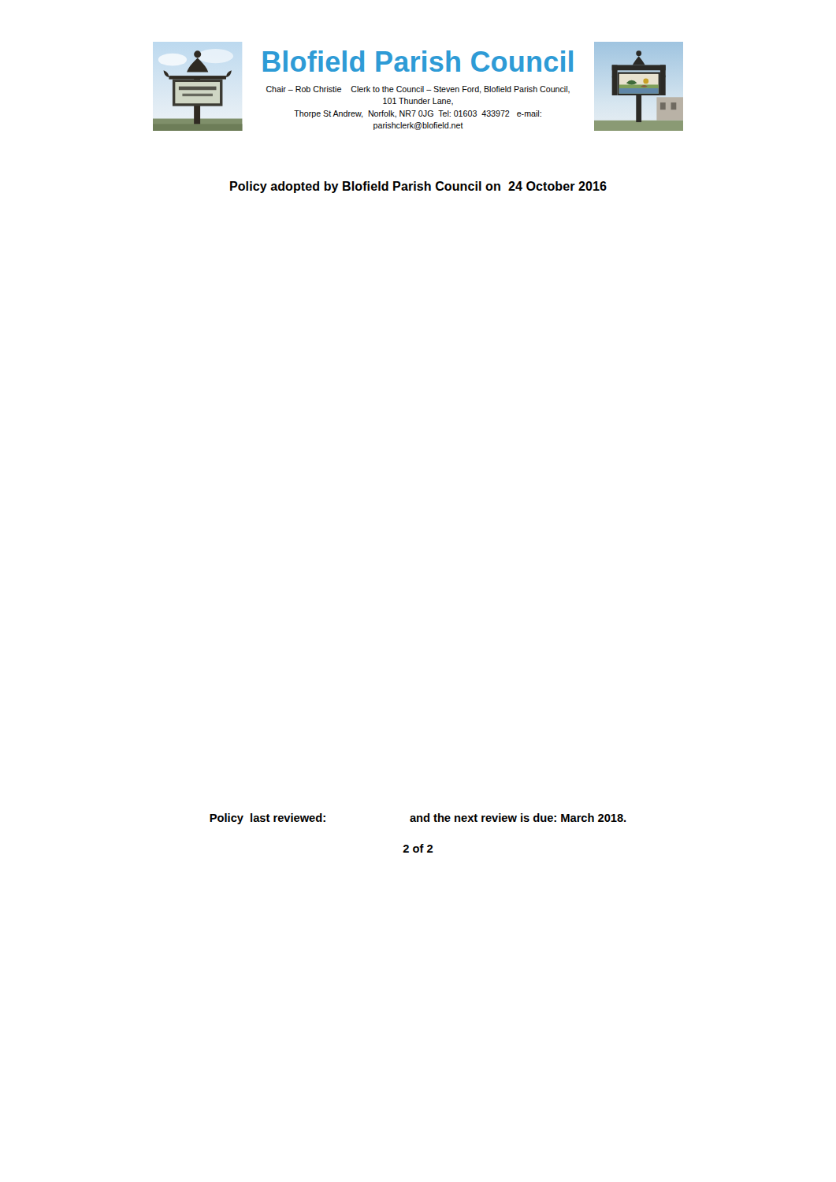Blofield Parish Council
Chair – Rob Christie Clerk to the Council – Steven Ford, Blofield Parish Council, 101 Thunder Lane,
Thorpe St Andrew, Norfolk, NR7 0JG Tel: 01603 433972 e-mail: parishclerk@blofield.net
Policy adopted by Blofield Parish Council on 24 October 2016
Policy last reviewed: and the next review is due: March 2018.
2 of 2